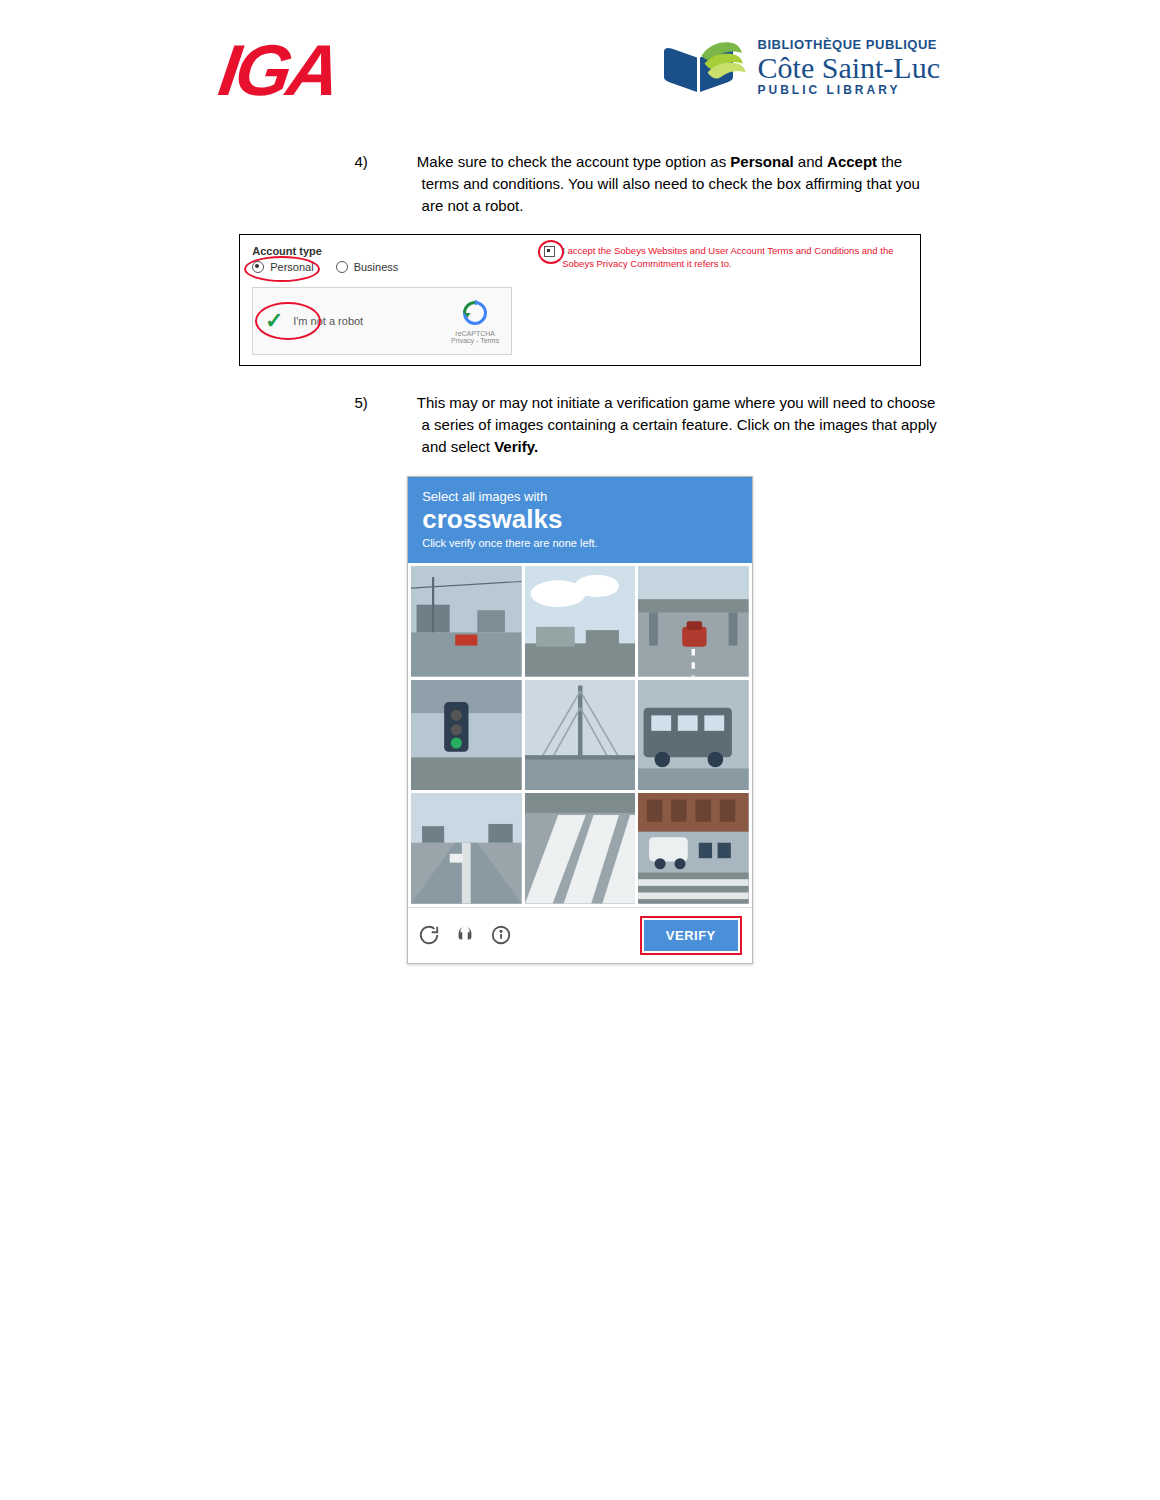IGA
BIBLIOTHÈQUE PUBLIQUE
Côte Saint-Luc
PUBLIC LIBRARY
4) Make sure to check the account type option as Personal and Accept the terms and conditions. You will also need to check the box affirming that you are not a robot.
Account type
Personal
Business
✓ I'm not a robot
reCAPTCHA
Privacy - Terms
I accept the Sobeys Websites and User Account Terms and Conditions and the Sobeys Privacy Commitment it refers to.
5) This may or may not initiate a verification game where you will need to choose a series of images containing a certain feature. Click on the images that apply and select Verify.
Select all images with
crosswalks
Click verify once there are none left.
VERIFY